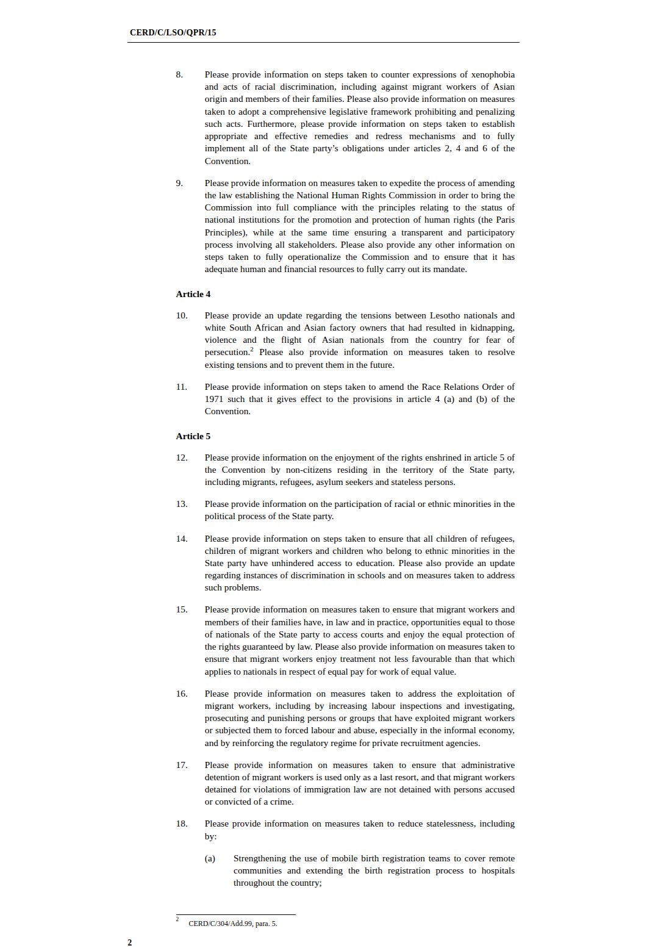CERD/C/LSO/QPR/15
8. Please provide information on steps taken to counter expressions of xenophobia and acts of racial discrimination, including against migrant workers of Asian origin and members of their families. Please also provide information on measures taken to adopt a comprehensive legislative framework prohibiting and penalizing such acts. Furthermore, please provide information on steps taken to establish appropriate and effective remedies and redress mechanisms and to fully implement all of the State party’s obligations under articles 2, 4 and 6 of the Convention.
9. Please provide information on measures taken to expedite the process of amending the law establishing the National Human Rights Commission in order to bring the Commission into full compliance with the principles relating to the status of national institutions for the promotion and protection of human rights (the Paris Principles), while at the same time ensuring a transparent and participatory process involving all stakeholders. Please also provide any other information on steps taken to fully operationalize the Commission and to ensure that it has adequate human and financial resources to fully carry out its mandate.
Article 4
10. Please provide an update regarding the tensions between Lesotho nationals and white South African and Asian factory owners that had resulted in kidnapping, violence and the flight of Asian nationals from the country for fear of persecution.2 Please also provide information on measures taken to resolve existing tensions and to prevent them in the future.
11. Please provide information on steps taken to amend the Race Relations Order of 1971 such that it gives effect to the provisions in article 4 (a) and (b) of the Convention.
Article 5
12. Please provide information on the enjoyment of the rights enshrined in article 5 of the Convention by non-citizens residing in the territory of the State party, including migrants, refugees, asylum seekers and stateless persons.
13. Please provide information on the participation of racial or ethnic minorities in the political process of the State party.
14. Please provide information on steps taken to ensure that all children of refugees, children of migrant workers and children who belong to ethnic minorities in the State party have unhindered access to education. Please also provide an update regarding instances of discrimination in schools and on measures taken to address such problems.
15. Please provide information on measures taken to ensure that migrant workers and members of their families have, in law and in practice, opportunities equal to those of nationals of the State party to access courts and enjoy the equal protection of the rights guaranteed by law. Please also provide information on measures taken to ensure that migrant workers enjoy treatment not less favourable than that which applies to nationals in respect of equal pay for work of equal value.
16. Please provide information on measures taken to address the exploitation of migrant workers, including by increasing labour inspections and investigating, prosecuting and punishing persons or groups that have exploited migrant workers or subjected them to forced labour and abuse, especially in the informal economy, and by reinforcing the regulatory regime for private recruitment agencies.
17. Please provide information on measures taken to ensure that administrative detention of migrant workers is used only as a last resort, and that migrant workers detained for violations of immigration law are not detained with persons accused or convicted of a crime.
18. Please provide information on measures taken to reduce statelessness, including by:
(a) Strengthening the use of mobile birth registration teams to cover remote communities and extending the birth registration process to hospitals throughout the country;
2CERD/C/304/Add.99, para. 5.
2